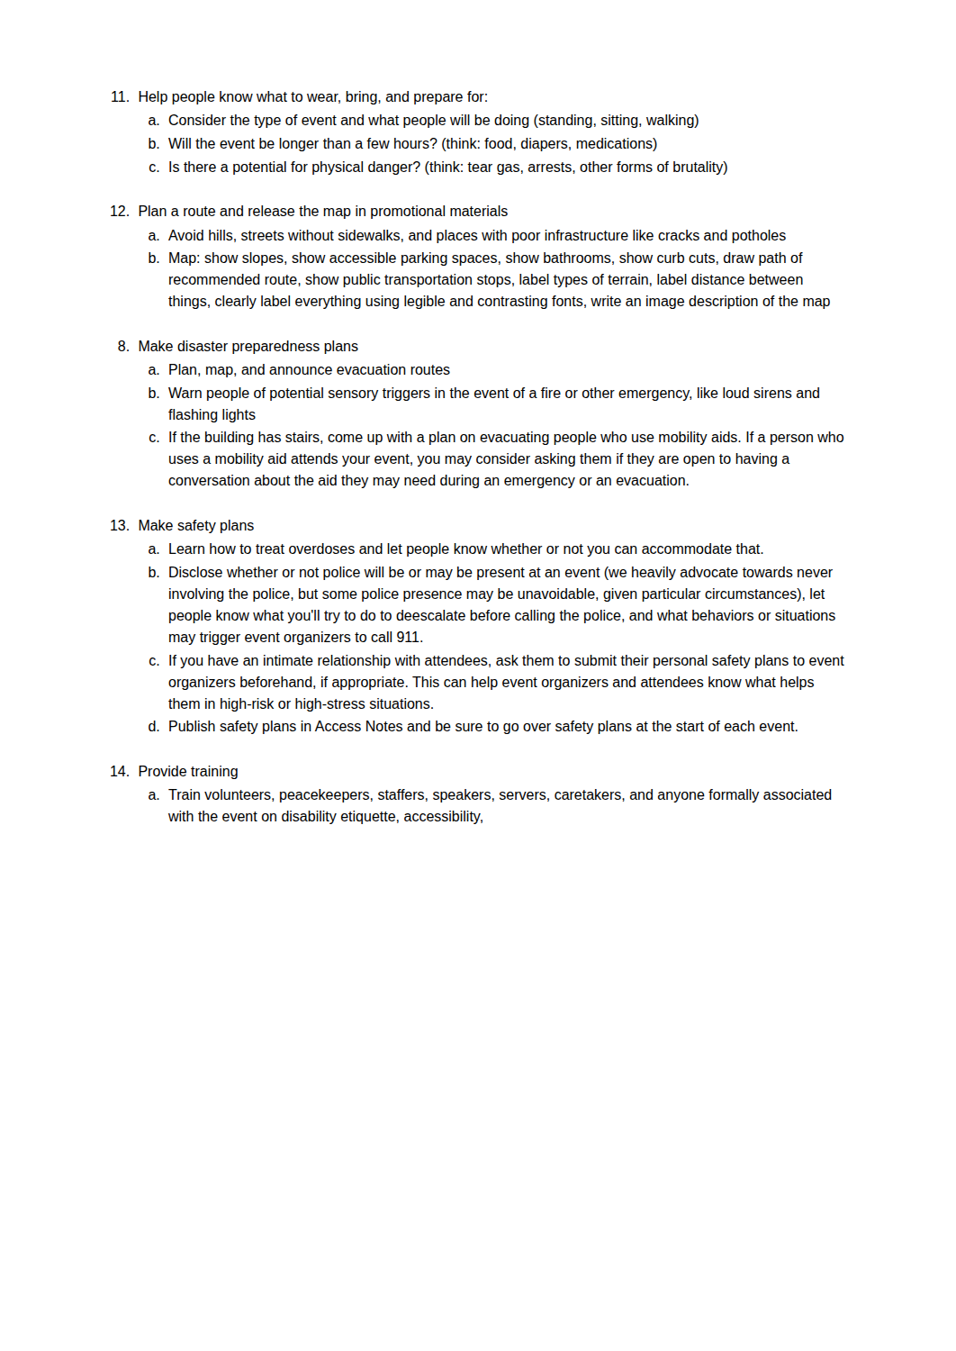Help people know what to wear, bring, and prepare for:
Consider the type of event and what people will be doing (standing, sitting, walking)
Will the event be longer than a few hours? (think: food, diapers, medications)
Is there a potential for physical danger? (think: tear gas, arrests, other forms of brutality)
Plan a route and release the map in promotional materials
Avoid hills, streets without sidewalks, and places with poor infrastructure like cracks and potholes
Map: show slopes, show accessible parking spaces, show bathrooms, show curb cuts, draw path of recommended route, show public transportation stops, label types of terrain, label distance between things, clearly label everything using legible and contrasting fonts, write an image description of the map
Make disaster preparedness plans
Plan, map, and announce evacuation routes
Warn people of potential sensory triggers in the event of a fire or other emergency, like loud sirens and flashing lights
If the building has stairs, come up with a plan on evacuating people who use mobility aids. If a person who uses a mobility aid attends your event, you may consider asking them if they are open to having a conversation about the aid they may need during an emergency or an evacuation.
Make safety plans
Learn how to treat overdoses and let people know whether or not you can accommodate that.
Disclose whether or not police will be or may be present at an event (we heavily advocate towards never involving the police, but some police presence may be unavoidable, given particular circumstances), let people know what you'll try to do to deescalate before calling the police, and what behaviors or situations may trigger event organizers to call 911.
If you have an intimate relationship with attendees, ask them to submit their personal safety plans to event organizers beforehand, if appropriate. This can help event organizers and attendees know what helps them in high-risk or high-stress situations.
Publish safety plans in Access Notes and be sure to go over safety plans at the start of each event.
Provide training
Train volunteers, peacekeepers, staffers, speakers, servers, caretakers, and anyone formally associated with the event on disability etiquette, accessibility,